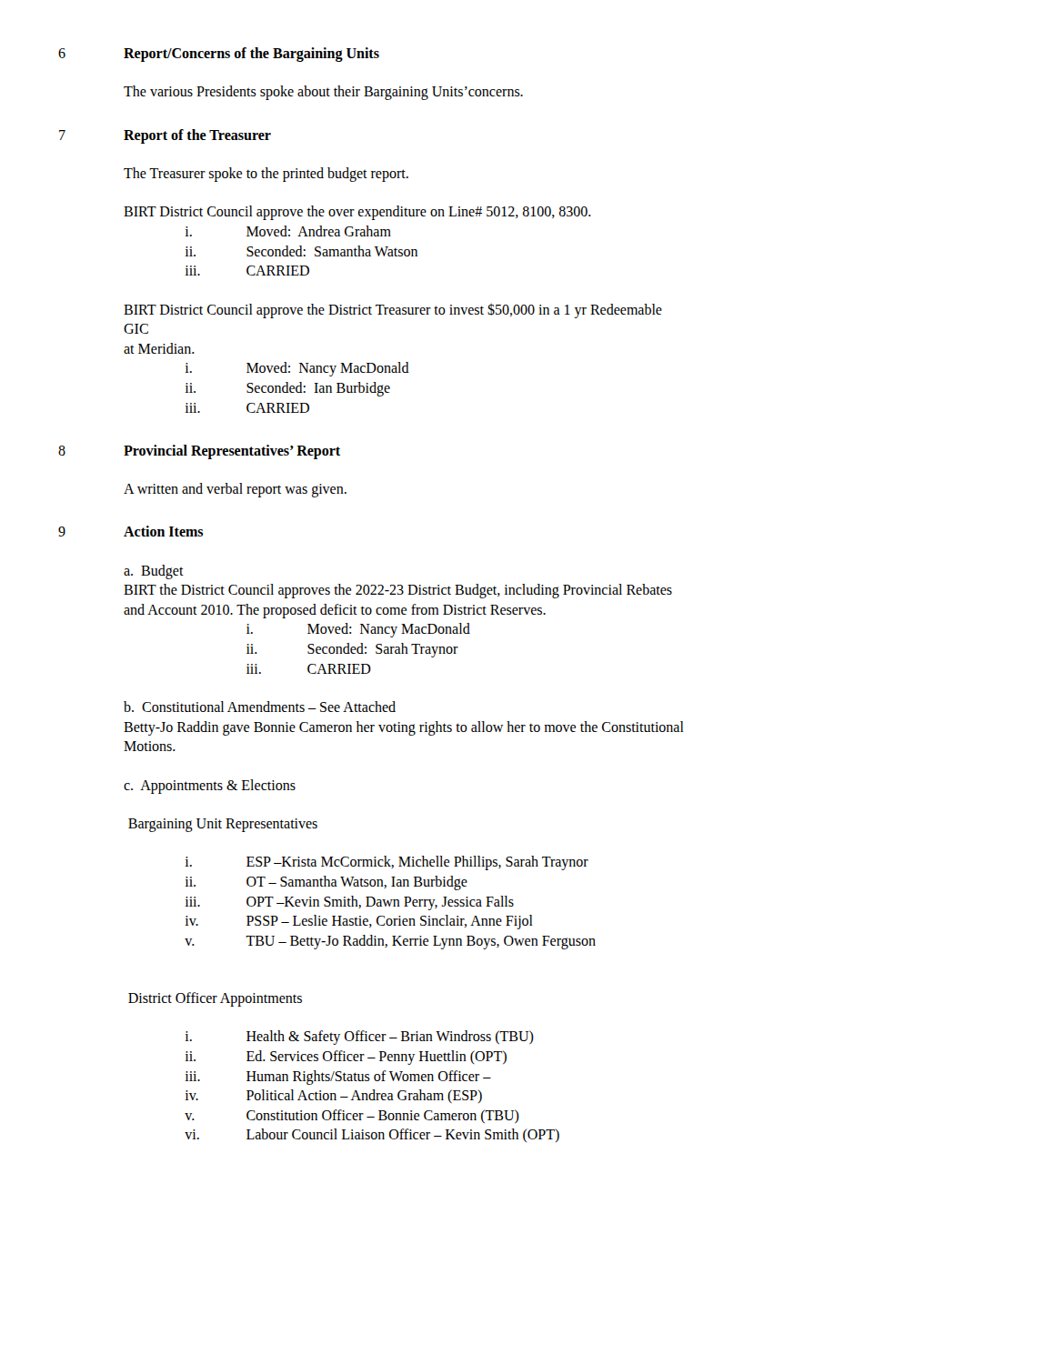6
Report/Concerns of the Bargaining Units
The various Presidents spoke about their Bargaining Units’concerns.
7
Report of the Treasurer
The Treasurer spoke to the printed budget report.
BIRT District Council approve the over expenditure on Line# 5012, 8100, 8300.
i. Moved: Andrea Graham
ii. Seconded: Samantha Watson
iii. CARRIED
BIRT District Council approve the District Treasurer to invest $50,000 in a 1 yr Redeemable GIC
at Meridian.
i. Moved: Nancy MacDonald
ii. Seconded: Ian Burbidge
iii. CARRIED
8
Provincial Representatives’ Report
A written and verbal report was given.
9
Action Items
a. Budget
BIRT the District Council approves the 2022-23 District Budget, including Provincial Rebates and Account 2010. The proposed deficit to come from District Reserves.
i. Moved: Nancy MacDonald
ii. Seconded: Sarah Traynor
iii. CARRIED
b. Constitutional Amendments – See Attached
Betty-Jo Raddin gave Bonnie Cameron her voting rights to allow her to move the Constitutional Motions.
c. Appointments & Elections
Bargaining Unit Representatives
i. ESP –Krista McCormick, Michelle Phillips, Sarah Traynor
ii. OT – Samantha Watson, Ian Burbidge
iii. OPT –Kevin Smith, Dawn Perry, Jessica Falls
iv. PSSP – Leslie Hastie, Corien Sinclair, Anne Fijol
v. TBU – Betty-Jo Raddin, Kerrie Lynn Boys, Owen Ferguson
District Officer Appointments
i. Health & Safety Officer – Brian Windross (TBU)
ii. Ed. Services Officer – Penny Huettlin (OPT)
iii. Human Rights/Status of Women Officer –
iv. Political Action – Andrea Graham (ESP)
v. Constitution Officer – Bonnie Cameron (TBU)
vi. Labour Council Liaison Officer – Kevin Smith (OPT)